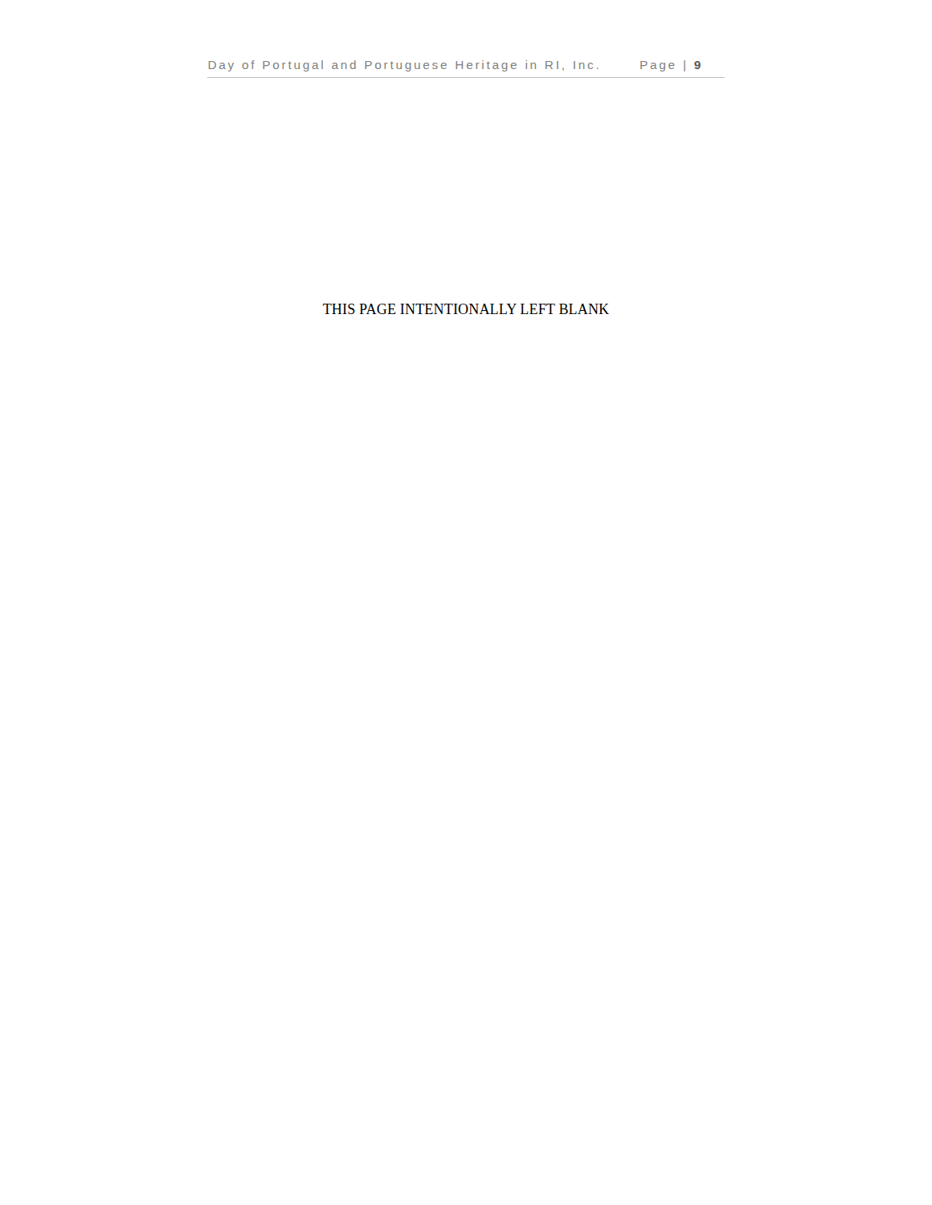Day of Portugal and Portuguese Heritage in RI, Inc. Page | 9
THIS PAGE INTENTIONALLY LEFT BLANK